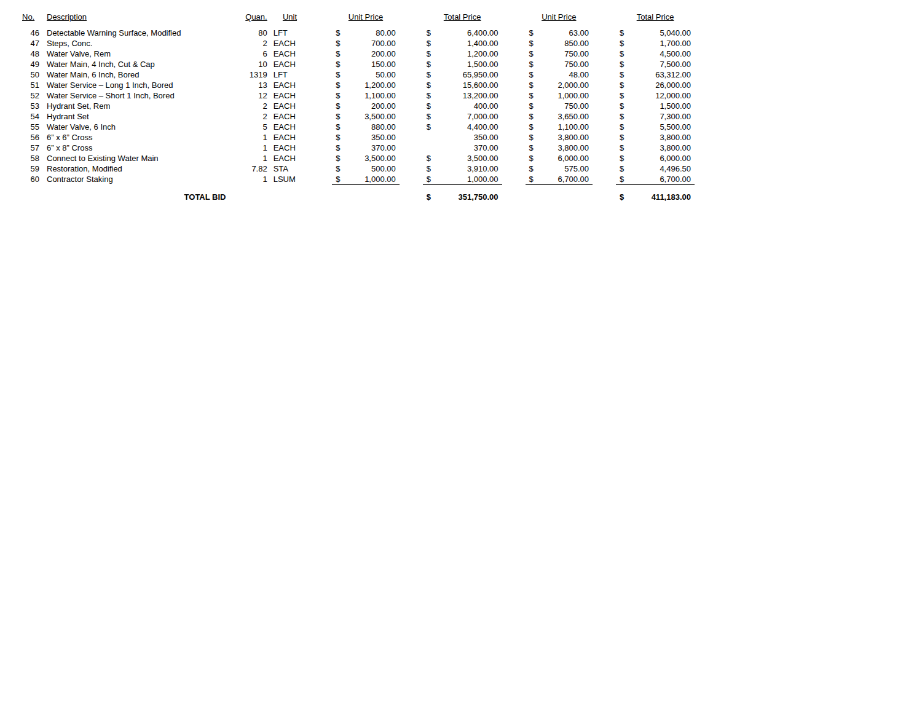| No. | Description | Quan. | Unit | | Unit Price | | Total Price | | Unit Price | | Total Price |
| --- | --- | --- | --- | --- | --- | --- | --- | --- | --- | --- | --- |
| 46 | Detectable Warning Surface, Modified | 80 | LFT | | $ | 80.00 | | $ | 6,400.00 | | $ | 63.00 | | $ | 5,040.00 |
| 47 | Steps, Conc. | 2 | EACH | | $ | 700.00 | | $ | 1,400.00 | | $ | 850.00 | | $ | 1,700.00 |
| 48 | Water Valve, Rem | 6 | EACH | | $ | 200.00 | | $ | 1,200.00 | | $ | 750.00 | | $ | 4,500.00 |
| 49 | Water Main, 4 Inch, Cut & Cap | 10 | EACH | | $ | 150.00 | | $ | 1,500.00 | | $ | 750.00 | | $ | 7,500.00 |
| 50 | Water Main, 6 Inch, Bored | 1319 | LFT | | $ | 50.00 | | $ | 65,950.00 | | $ | 48.00 | | $ | 63,312.00 |
| 51 | Water Service – Long 1 Inch, Bored | 13 | EACH | | $ | 1,200.00 | | $ | 15,600.00 | | $ | 2,000.00 | | $ | 26,000.00 |
| 52 | Water Service – Short 1 Inch, Bored | 12 | EACH | | $ | 1,100.00 | | $ | 13,200.00 | | $ | 1,000.00 | | $ | 12,000.00 |
| 53 | Hydrant Set, Rem | 2 | EACH | | $ | 200.00 | | $ | 400.00 | | $ | 750.00 | | $ | 1,500.00 |
| 54 | Hydrant Set | 2 | EACH | | $ | 3,500.00 | | $ | 7,000.00 | | $ | 3,650.00 | | $ | 7,300.00 |
| 55 | Water Valve, 6 Inch | 5 | EACH | | $ | 880.00 | | $ | 4,400.00 | | $ | 1,100.00 | | $ | 5,500.00 |
| 56 | 6” x 6” Cross | 1 | EACH | | $ | 350.00 | | | 350.00 | | $ | 3,800.00 | | $ | 3,800.00 |
| 57 | 6” x 8” Cross | 1 | EACH | | $ | 370.00 | | | 370.00 | | $ | 3,800.00 | | $ | 3,800.00 |
| 58 | Connect to Existing Water Main | 1 | EACH | | $ | 3,500.00 | | $ | 3,500.00 | | $ | 6,000.00 | | $ | 6,000.00 |
| 59 | Restoration, Modified | 7.82 | STA | | $ | 500.00 | | $ | 3,910.00 | | $ | 575.00 | | $ | 4,496.50 |
| 60 | Contractor Staking | 1 | LSUM | | $ | 1,000.00 | | $ | 1,000.00 | | $ | 6,700.00 | | $ | 6,700.00 |
| TOTAL BID | | | | | | | $ | 351,750.00 | | | | | $ | 411,183.00 |